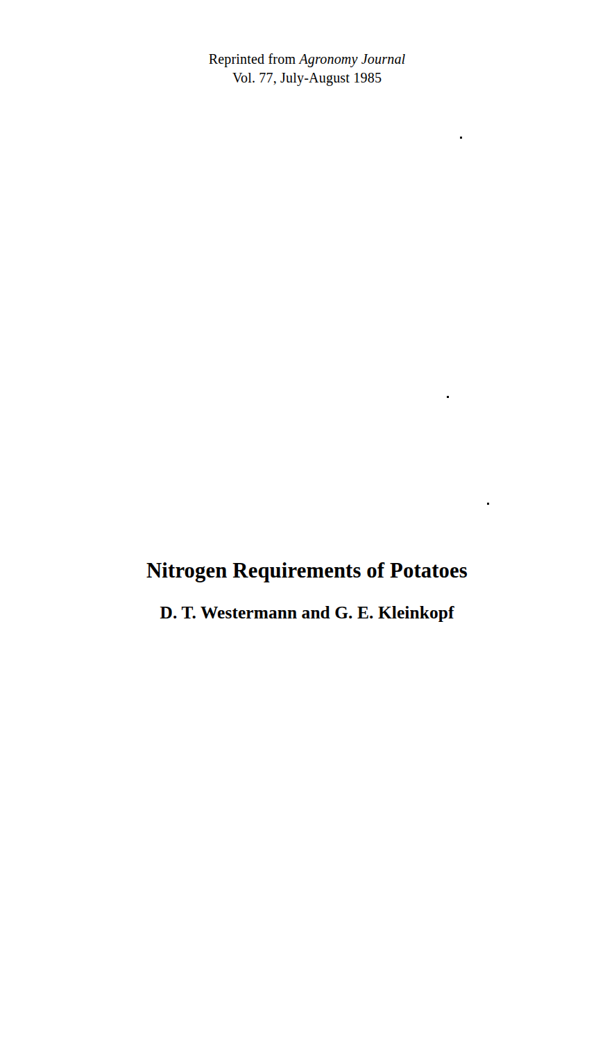Reprinted from Agronomy Journal
Vol. 77, July-August 1985
Nitrogen Requirements of Potatoes
D. T. Westermann and G. E. Kleinkopf